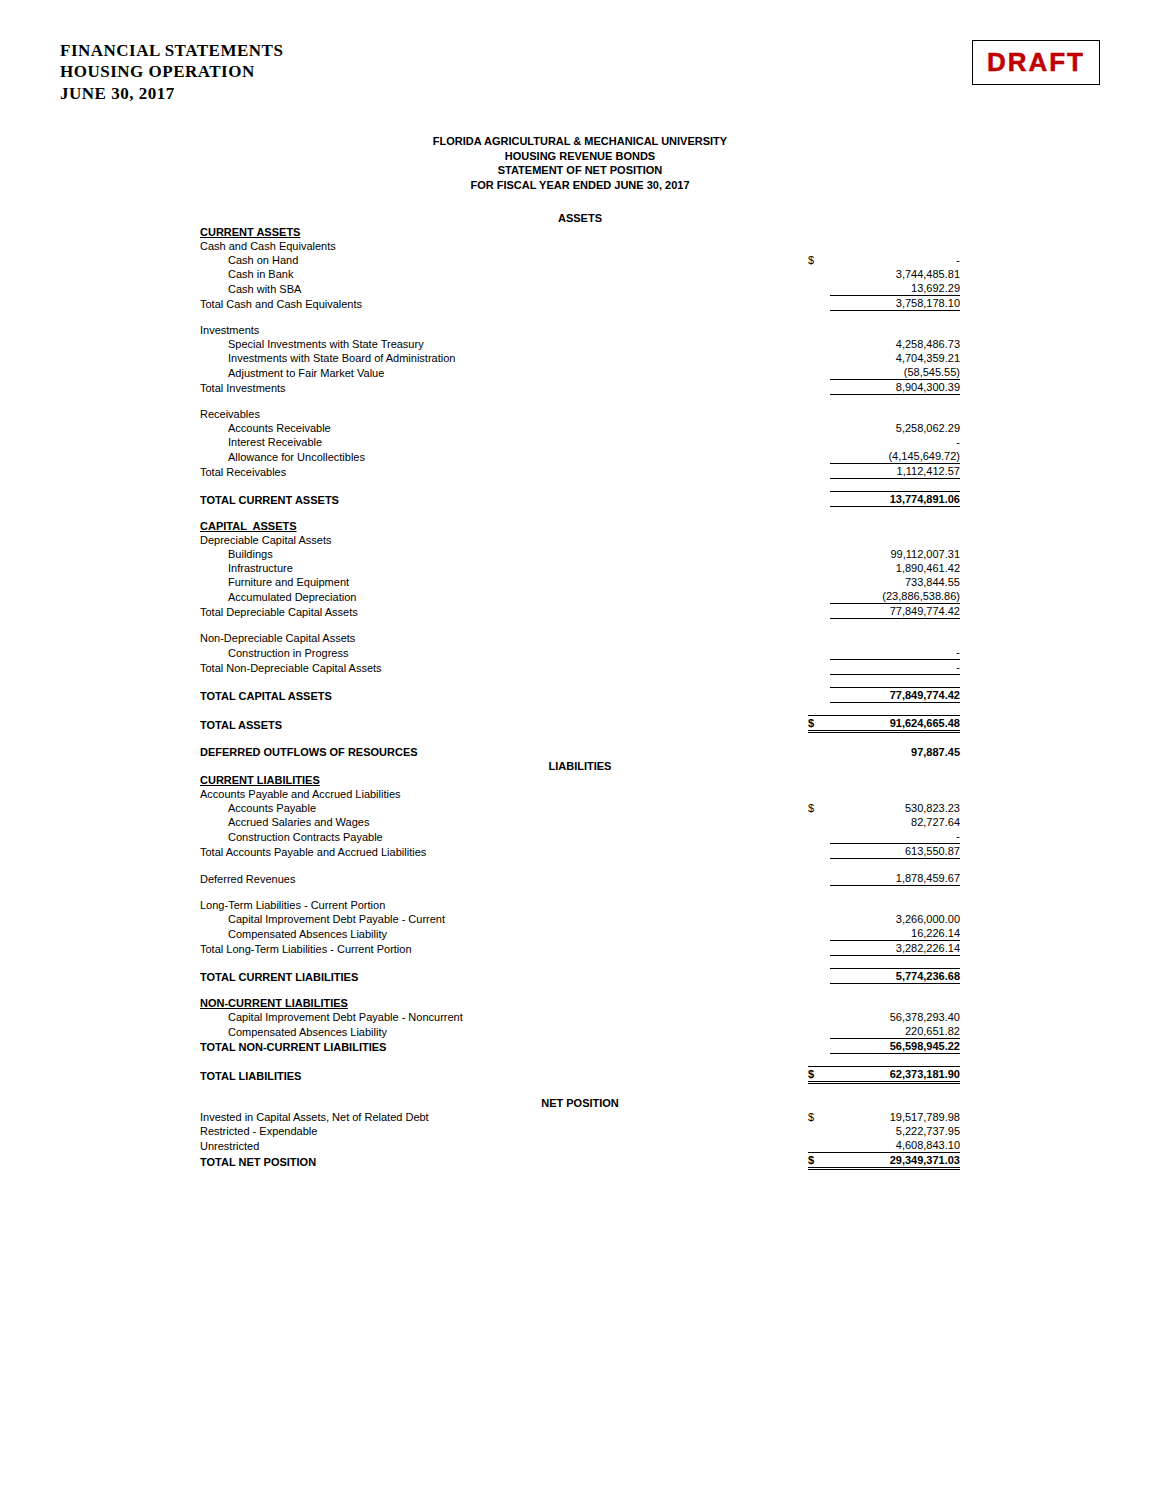FINANCIAL STATEMENTS
HOUSING OPERATION
JUNE 30, 2017
DRAFT
FLORIDA AGRICULTURAL & MECHANICAL UNIVERSITY
HOUSING REVENUE BONDS
STATEMENT OF NET POSITION
FOR FISCAL YEAR ENDED JUNE 30, 2017
| ASSETS |
| CURRENT ASSETS | | |
| Cash and Cash Equivalents | | |
| Cash on Hand | $ | - |
| Cash in Bank | | 3,744,485.81 |
| Cash with SBA | | 13,692.29 |
| Total Cash and Cash Equivalents | | 3,758,178.10 |
| Investments | | |
| Special Investments with State Treasury | | 4,258,486.73 |
| Investments with State Board of Administration | | 4,704,359.21 |
| Adjustment to Fair Market Value | | (58,545.55) |
| Total Investments | | 8,904,300.39 |
| Receivables | | |
| Accounts Receivable | | 5,258,062.29 |
| Interest Receivable | | - |
| Allowance for Uncollectibles | | (4,145,649.72) |
| Total Receivables | | 1,112,412.57 |
| TOTAL CURRENT ASSETS | | 13,774,891.06 |
| CAPITAL ASSETS | | |
| Depreciable Capital Assets | | |
| Buildings | | 99,112,007.31 |
| Infrastructure | | 1,890,461.42 |
| Furniture and Equipment | | 733,844.55 |
| Accumulated Depreciation | | (23,886,538.86) |
| Total Depreciable Capital Assets | | 77,849,774.42 |
| Non-Depreciable Capital Assets | | |
| Construction in Progress | | - |
| Total Non-Depreciable Capital Assets | | - |
| TOTAL CAPITAL ASSETS | | 77,849,774.42 |
| TOTAL ASSETS | $ | 91,624,665.48 |
| DEFERRED OUTFLOWS OF RESOURCES | | 97,887.45 |
| LIABILITIES |
| CURRENT LIABILITIES | | |
| Accounts Payable and Accrued Liabilities | | |
| Accounts Payable | $ | 530,823.23 |
| Accrued Salaries and Wages | | 82,727.64 |
| Construction Contracts Payable | | - |
| Total Accounts Payable and Accrued Liabilities | | 613,550.87 |
| Deferred Revenues | | 1,878,459.67 |
| Long-Term Liabilities - Current Portion | | |
| Capital Improvement Debt Payable - Current | | 3,266,000.00 |
| Compensated Absences Liability | | 16,226.14 |
| Total Long-Term Liabilities - Current Portion | | 3,282,226.14 |
| TOTAL CURRENT LIABILITIES | | 5,774,236.68 |
| NON-CURRENT LIABILITIES | | |
| Capital Improvement Debt Payable - Noncurrent | | 56,378,293.40 |
| Compensated Absences Liability | | 220,651.82 |
| TOTAL NON-CURRENT LIABILITIES | | 56,598,945.22 |
| TOTAL LIABILITIES | $ | 62,373,181.90 |
| NET POSITION |
| Invested in Capital Assets, Net of Related Debt | $ | 19,517,789.98 |
| Restricted - Expendable | | 5,222,737.95 |
| Unrestricted | | 4,608,843.10 |
| TOTAL NET POSITION | $ | 29,349,371.03 |